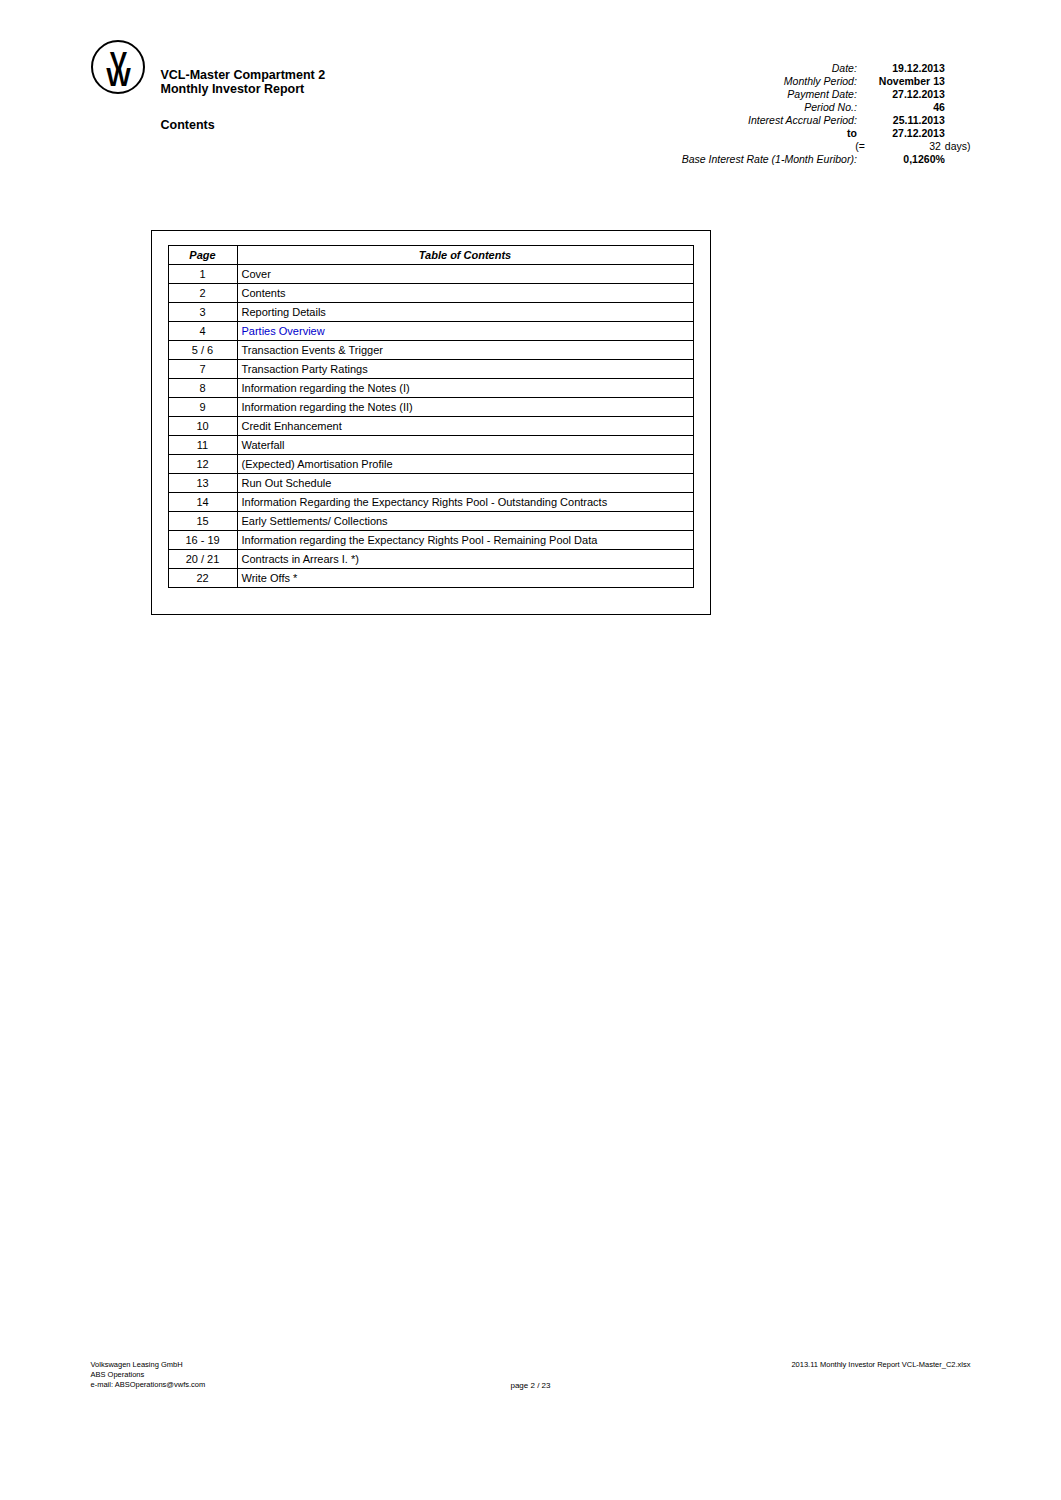V W
VCL-Master Compartment 2
Monthly Investor Report
Contents
| Date: | 19.12.2013 | |
| Monthly Period: | November 13 | |
| Payment Date: | 27.12.2013 | |
| Period No.: | 46 | |
| Interest Accrual Period: | 25.11.2013 | |
| to | 27.12.2013 | |
| (= | 32 | days) |
| Base Interest Rate (1-Month Euribor): | 0,1260% | |
| Page | Table of Contents |
| --- | --- |
| 1 | Cover |
| 2 | Contents |
| 3 | Reporting Details |
| 4 | Parties Overview |
| 5 / 6 | Transaction Events & Trigger |
| 7 | Transaction Party Ratings |
| 8 | Information regarding the Notes (I) |
| 9 | Information regarding the Notes (II) |
| 10 | Credit Enhancement |
| 11 | Waterfall |
| 12 | (Expected) Amortisation Profile |
| 13 | Run Out Schedule |
| 14 | Information Regarding the Expectancy Rights Pool - Outstanding Contracts |
| 15 | Early Settlements/ Collections |
| 16 - 19 | Information regarding the Expectancy Rights Pool - Remaining Pool Data |
| 20 / 21 | Contracts in Arrears I. *) |
| 22 | Write Offs * |
Volkswagen Leasing GmbH
ABS Operations
e-mail: ABSOperations@vwfs.com
2013.11 Monthly Investor Report VCL-Master_C2.xlsx
page 2 / 23